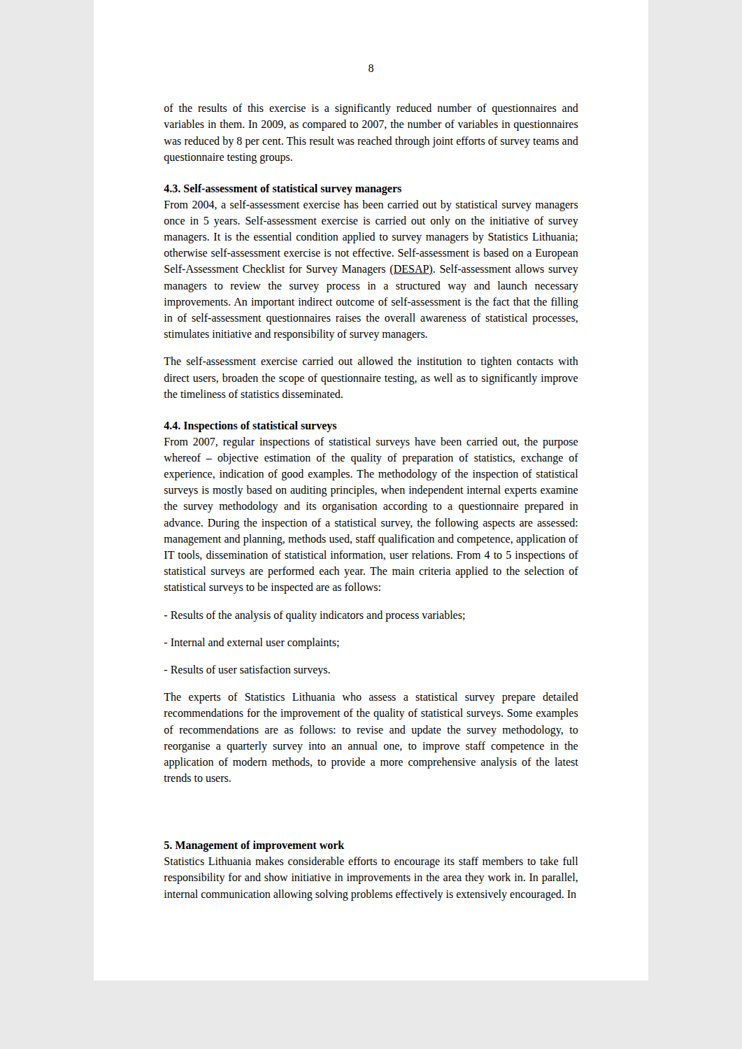8
of the results of this exercise is a significantly reduced number of questionnaires and variables in them. In 2009, as compared to 2007, the number of variables in questionnaires was reduced by 8 per cent. This result was reached through joint efforts of survey teams and questionnaire testing groups.
4.3. Self-assessment of statistical survey managers
From 2004, a self-assessment exercise has been carried out by statistical survey managers once in 5 years. Self-assessment exercise is carried out only on the initiative of survey managers. It is the essential condition applied to survey managers by Statistics Lithuania; otherwise self-assessment exercise is not effective. Self-assessment is based on a European Self-Assessment Checklist for Survey Managers (DESAP). Self-assessment allows survey managers to review the survey process in a structured way and launch necessary improvements. An important indirect outcome of self-assessment is the fact that the filling in of self-assessment questionnaires raises the overall awareness of statistical processes, stimulates initiative and responsibility of survey managers.
The self-assessment exercise carried out allowed the institution to tighten contacts with direct users, broaden the scope of questionnaire testing, as well as to significantly improve the timeliness of statistics disseminated.
4.4. Inspections of statistical surveys
From 2007, regular inspections of statistical surveys have been carried out, the purpose whereof – objective estimation of the quality of preparation of statistics, exchange of experience, indication of good examples. The methodology of the inspection of statistical surveys is mostly based on auditing principles, when independent internal experts examine the survey methodology and its organisation according to a questionnaire prepared in advance. During the inspection of a statistical survey, the following aspects are assessed: management and planning, methods used, staff qualification and competence, application of IT tools, dissemination of statistical information, user relations. From 4 to 5 inspections of statistical surveys are performed each year. The main criteria applied to the selection of statistical surveys to be inspected are as follows:
- Results of the analysis of quality indicators and process variables;
- Internal and external user complaints;
- Results of user satisfaction surveys.
The experts of Statistics Lithuania who assess a statistical survey prepare detailed recommendations for the improvement of the quality of statistical surveys. Some examples of recommendations are as follows: to revise and update the survey methodology, to reorganise a quarterly survey into an annual one, to improve staff competence in the application of modern methods, to provide a more comprehensive analysis of the latest trends to users.
5. Management of improvement work
Statistics Lithuania makes considerable efforts to encourage its staff members to take full responsibility for and show initiative in improvements in the area they work in. In parallel, internal communication allowing solving problems effectively is extensively encouraged. In